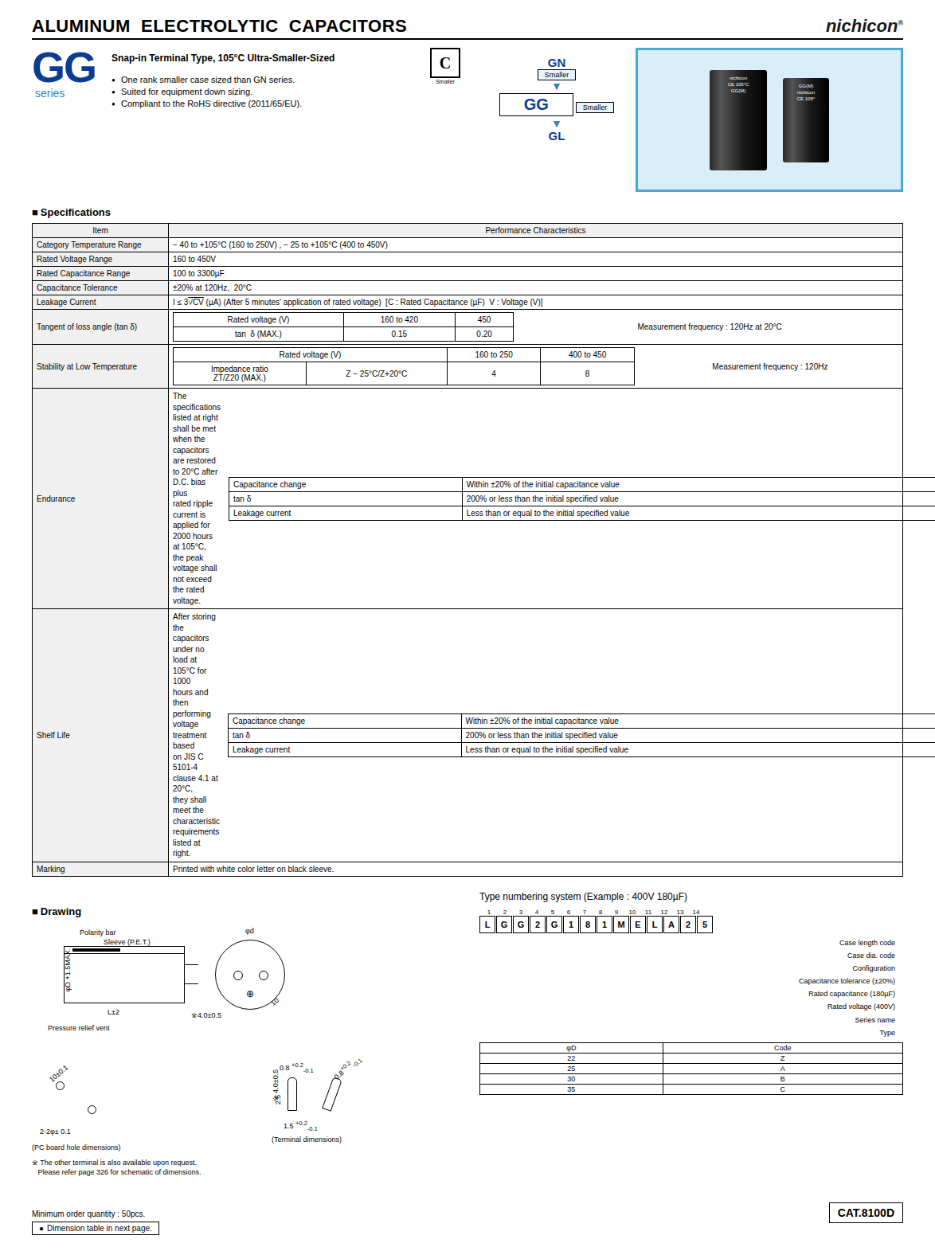ALUMINUM ELECTROLYTIC CAPACITORS
nichicon®
GG
series
Snap-in Terminal Type, 105°C Ultra-Smaller-Sized
One rank smaller case sized than GN series.
Suited for equipment down sizing.
Compliant to the RoHS directive (2011/65/EU).
C
Smaller
GN
Smaller
▼
GG
Smaller
▼
GL
nichicon
CE 105°C
GG(M)
GG(M)
nichicon
CE 105°
Specifications
| Item | Performance Characteristics |
| --- | --- |
| Category Temperature Range | − 40 to +105°C (160 to 250V) , − 25 to +105°C (400 to 450V) |
| Rated Voltage Range | 160 to 450V |
| Rated Capacitance Range | 100 to 3300µF |
| Capacitance Tolerance | ±20% at 120Hz, 20°C |
| Leakage Current | I ≤ 3 √CV (µA) (After 5 minutes' application of rated voltage) [C : Rated Capacitance (µF) V : Voltage (V)] |
| Tangent of loss angle (tan δ) | / Rated voltage (V) / 160 to 420 / 450 / Measurement frequency : 120Hz at 20°C / / tan δ (MAX.) / 0.15 / 0.20 / |
| Stability at Low Temperature | / Rated voltage (V) / 160 to 250 / 400 to 450 / Measurement frequency : 120Hz / / Impedance ratio ZT/Z20 (MAX.) / Z − 25°C/Z+20°C / 4 / 8 / |
| Endurance | The specifications listed at right shall be met when the capacitors are restored to 20°C after D.C. bias plus rated ripple current is applied for 2000 hours at 105°C, the peak voltage shall not exceed the rated voltage. / Capacitance change / Within ±20% of the initial capacitance value / / tan δ / 200% or less than the initial specified value / / Leakage current / Less than or equal to the initial specified value / |
| Shelf Life | After storing the capacitors under no load at 105°C for 1000 hours and then performing voltage treatment based on JIS C 5101-4 clause 4.1 at 20°C, they shall meet the characteristic requirements listed at right. / Capacitance change / Within ±20% of the initial capacitance value / / tan δ / 200% or less than the initial specified value / / Leakage current / Less than or equal to the initial specified value / |
| Marking | Printed with white color letter on black sleeve. |
Drawing
Polarity bar
Sleeve (P.E.T.)
φD +1.5MAX.
L±2
※4.0±0.5
Pressure relief vent
⊕
φd
10
10±0.1
2-2φ± 0.1
(PC board hole dimensions)
0.8 +0.2-0.1
0.8+0.2-0.1
※ 4.0±0.5
2.5
1.5 +0.2-0.1
(Terminal dimensions)
※ The other terminal is also available upon request.
Please refer page 326 for schematic of dimensions.
Type numbering system (Example : 400V 180µF)
1234567891011121314
L
G
G
2
G
1
8
1
M
E
L
A
2
5
Case length code
Case dia. code
Configuration
Capacitance tolerance (±20%)
Rated capacitance (180µF)
Rated voltage (400V)
Series name
Type
| φD | Code |
| --- | --- |
| 22 | Z |
| 25 | A |
| 30 | B |
| 35 | C |
Minimum order quantity : 50pcs.
Dimension table in next page.
CAT.8100D